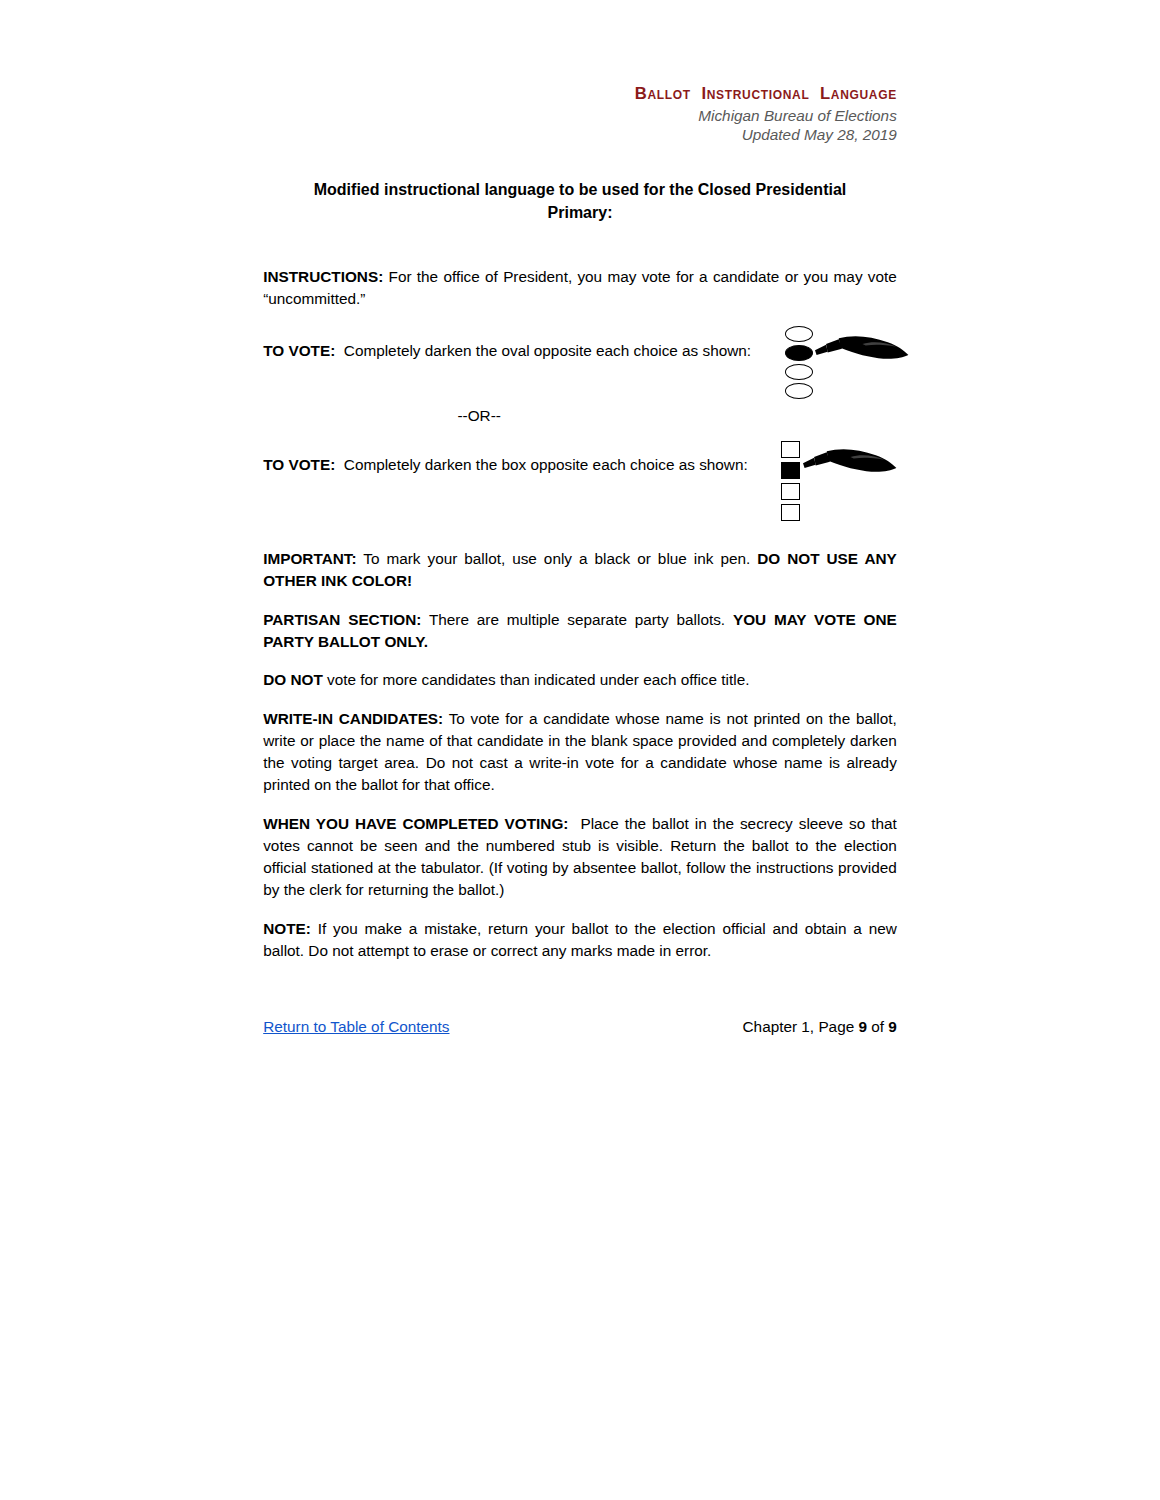Ballot Instructional Language
Michigan Bureau of Elections
Updated May 28, 2019
Modified instructional language to be used for the Closed Presidential Primary:
INSTRUCTIONS: For the office of President, you may vote for a candidate or you may vote “uncommitted.”
TO VOTE: Completely darken the oval opposite each choice as shown:
--OR--
TO VOTE: Completely darken the box opposite each choice as shown:
IMPORTANT: To mark your ballot, use only a black or blue ink pen. DO NOT USE ANY OTHER INK COLOR!
PARTISAN SECTION: There are multiple separate party ballots. YOU MAY VOTE ONE PARTY BALLOT ONLY.
DO NOT vote for more candidates than indicated under each office title.
WRITE-IN CANDIDATES: To vote for a candidate whose name is not printed on the ballot, write or place the name of that candidate in the blank space provided and completely darken the voting target area. Do not cast a write-in vote for a candidate whose name is already printed on the ballot for that office.
WHEN YOU HAVE COMPLETED VOTING: Place the ballot in the secrecy sleeve so that votes cannot be seen and the numbered stub is visible. Return the ballot to the election official stationed at the tabulator. (If voting by absentee ballot, follow the instructions provided by the clerk for returning the ballot.)
NOTE: If you make a mistake, return your ballot to the election official and obtain a new ballot. Do not attempt to erase or correct any marks made in error.
Return to Table of Contents Chapter 1, Page 9 of 9